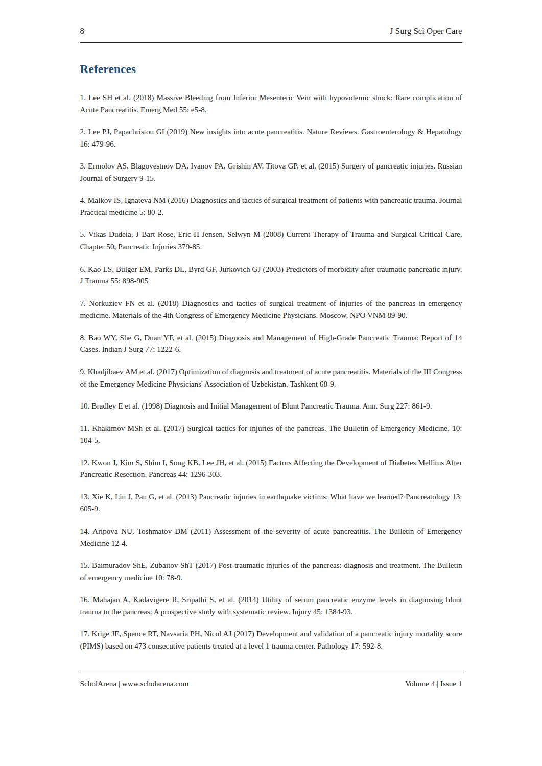8
J Surg Sci Oper Care
References
Lee SH et al. (2018) Massive Bleeding from Inferior Mesenteric Vein with hypovolemic shock: Rare complication of Acute Pancreatitis. Emerg Med 55: e5-8.
Lee PJ, Papachristou GI (2019) New insights into acute pancreatitis. Nature Reviews. Gastroenterology & Hepatology 16: 479-96.
Ermolov AS, Blagovestnov DA, Ivanov PA, Grishin AV, Titova GP, et al. (2015) Surgery of pancreatic injuries. Russian Journal of Surgery 9-15.
Malkov IS, Ignateva NM (2016) Diagnostics and tactics of surgical treatment of patients with pancreatic trauma. Journal Practical medicine 5: 80-2.
Vikas Dudeia, J Bart Rose, Eric H Jensen, Selwyn M (2008) Current Therapy of Trauma and Surgical Critical Care, Chapter 50, Pancreatic Injuries 379-85.
Kao LS, Bulger EM, Parks DL, Byrd GF, Jurkovich GJ (2003) Predictors of morbidity after traumatic pancreatic injury. J Trauma 55: 898-905
Norkuziev FN et al. (2018) Diagnostics and tactics of surgical treatment of injuries of the pancreas in emergency medicine. Materials of the 4th Congress of Emergency Medicine Physicians. Moscow, NPO VNM 89-90.
Bao WY, She G, Duan YF, et al. (2015) Diagnosis and Management of High-Grade Pancreatic Trauma: Report of 14 Cases. Indian J Surg 77: 1222-6.
Khadjibaev AM et al. (2017) Optimization of diagnosis and treatment of acute pancreatitis. Materials of the III Congress of the Emergency Medicine Physicians' Association of Uzbekistan. Tashkent 68-9.
Bradley E et al. (1998) Diagnosis and Initial Management of Blunt Pancreatic Trauma. Ann. Surg 227: 861-9.
Khakimov MSh et al. (2017) Surgical tactics for injuries of the pancreas. The Bulletin of Emergency Medicine. 10: 104-5.
Kwon J, Kim S, Shim I, Song KB, Lee JH, et al. (2015) Factors Affecting the Development of Diabetes Mellitus After Pancreatic Resection. Pancreas 44: 1296-303.
Xie K, Liu J, Pan G, et al. (2013) Pancreatic injuries in earthquake victims: What have we learned? Pancreatology 13: 605-9.
Aripova NU, Toshmatov DM (2011) Assessment of the severity of acute pancreatitis. The Bulletin of Emergency Medicine 12-4.
Baimuradov ShE, Zubaitov ShT (2017) Post-traumatic injuries of the pancreas: diagnosis and treatment. The Bulletin of emergency medicine 10: 78-9.
Mahajan A, Kadavigere R, Sripathi S, et al. (2014) Utility of serum pancreatic enzyme levels in diagnosing blunt trauma to the pancreas: A prospective study with systematic review. Injury 45: 1384-93.
Krige JE, Spence RT, Navsaria PH, Nicol AJ (2017) Development and validation of a pancreatic injury mortality score (PIMS) based on 473 consecutive patients treated at a level 1 trauma center. Pathology 17: 592-8.
ScholArena | www.scholarena.com
Volume 4 | Issue 1